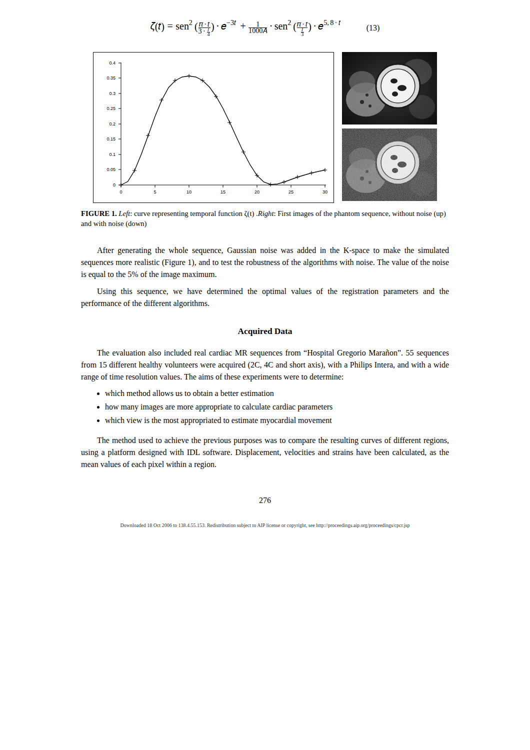ζ (t) = sen2 ( π·t 3·T4 ) · e−3t + 1 1000A · sen2 ( π·t T3 ) · e5,8·t
(13)
0 0.05 0.1 0.15 0.2 0.25 0.3 0.35 0.4 0 5 10 15 20 25 30
FIGURE 1. Left: curve representing temporal function ζ(t) .Right: First images of the phantom sequence, without noise (up) and with noise (down)
After generating the whole sequence, Gaussian noise was added in the K-space to make the simulated sequences more realistic (Figure 1), and to test the robustness of the algorithms with noise. The value of the noise is equal to the 5% of the image maximum.
Using this sequence, we have determined the optimal values of the registration parameters and the performance of the different algorithms.
Acquired Data
The evaluation also included real cardiac MR sequences from “Hospital Gregorio Marañon”. 55 sequences from 15 different healthy volunteers were acquired (2C, 4C and short axis), with a Philips Intera, and with a wide range of time resolution values. The aims of these experiments were to determine:
which method allows us to obtain a better estimation
how many images are more appropriate to calculate cardiac parameters
which view is the most appropriated to estimate myocardial movement
The method used to achieve the previous purposes was to compare the resulting curves of different regions, using a platform designed with IDL software. Displacement, velocities and strains have been calculated, as the mean values of each pixel within a region.
276
Downloaded 18 Oct 2006 to 138.4.55.153. Redistribution subject to AIP license or copyright, see http://proceedings.aip.org/proceedings/cpcr.jsp